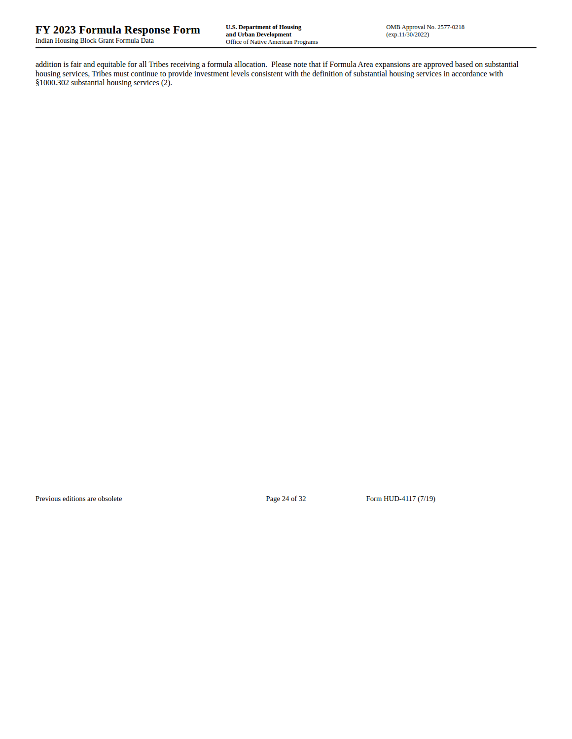| FY 2023 Formula Response Form Indian Housing Block Grant Formula Data | U.S. Department of Housing and Urban Development Office of Native American Programs | OMB Approval No. 2577-0218 (exp.11/30/2022) |
addition is fair and equitable for all Tribes receiving a formula allocation. Please note that if Formula Area expansions are approved based on substantial housing services, Tribes must continue to provide investment levels consistent with the definition of substantial housing services in accordance with §1000.302 substantial housing services (2).
| Previous editions are obsolete | Page 24 of 32 | Form HUD-4117 (7/19) |